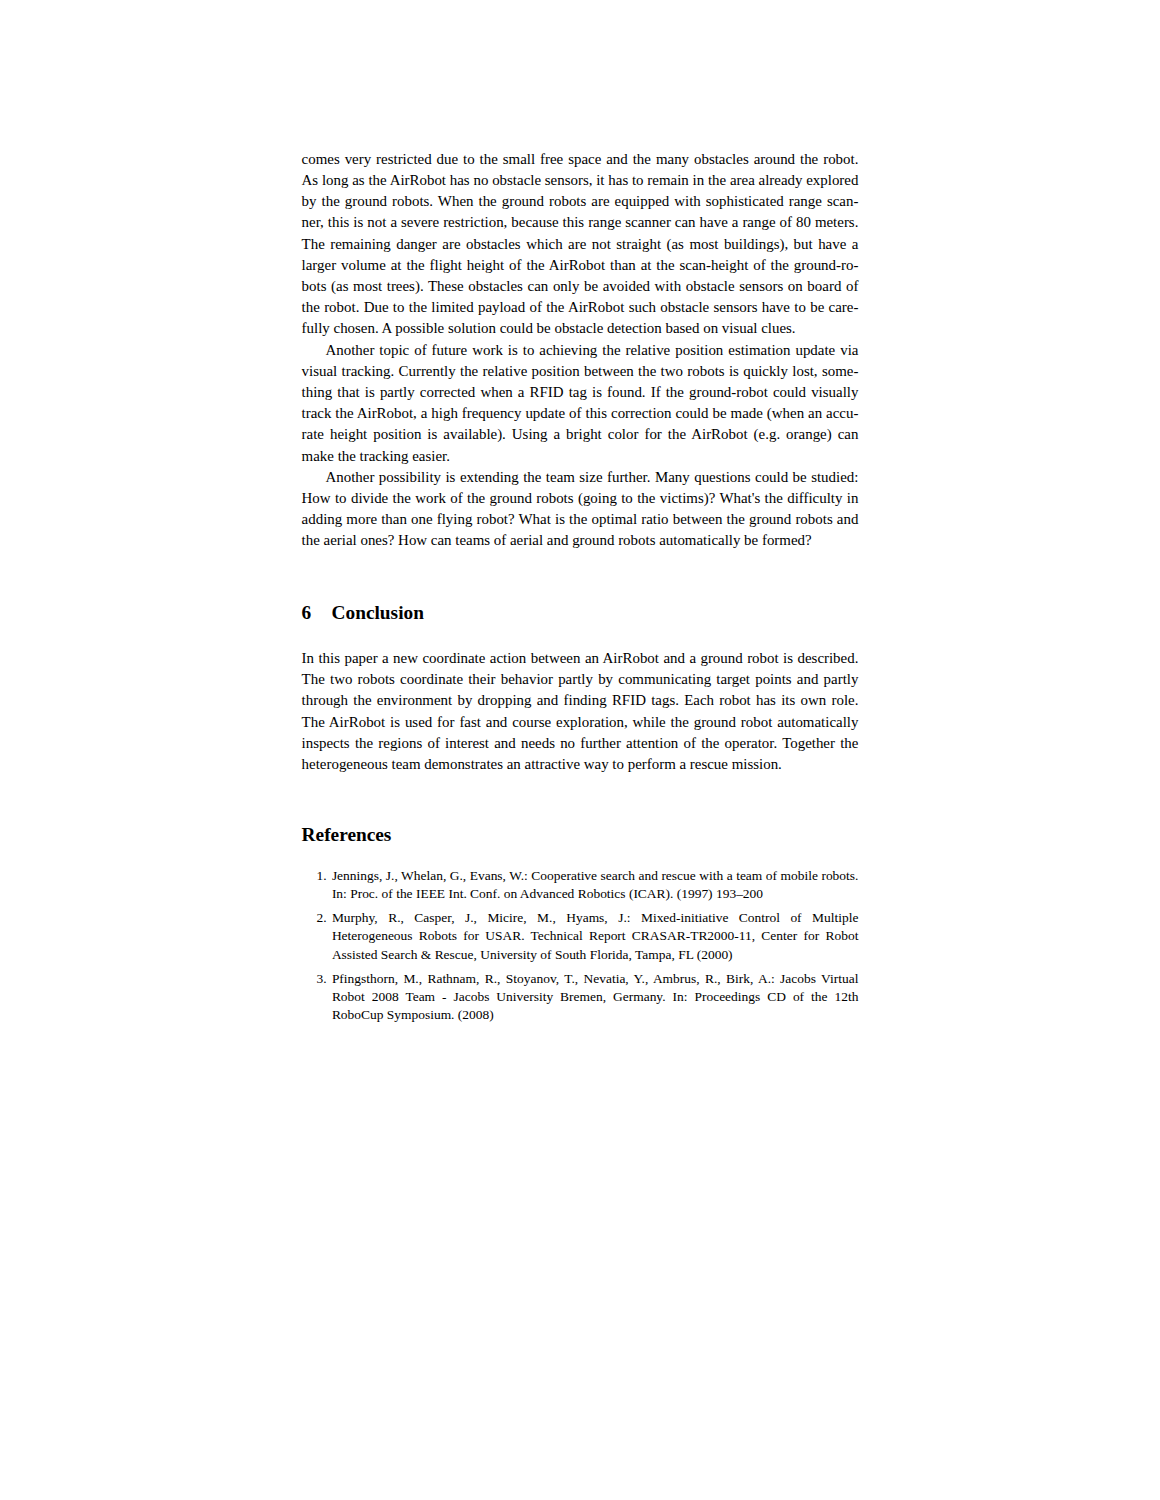comes very restricted due to the small free space and the many obstacles around the robot. As long as the AirRobot has no obstacle sensors, it has to remain in the area already explored by the ground robots. When the ground robots are equipped with sophisticated range scanner, this is not a severe restriction, because this range scanner can have a range of 80 meters. The remaining danger are obstacles which are not straight (as most buildings), but have a larger volume at the flight height of the AirRobot than at the scan-height of the ground-robots (as most trees). These obstacles can only be avoided with obstacle sensors on board of the robot. Due to the limited payload of the AirRobot such obstacle sensors have to be carefully chosen. A possible solution could be obstacle detection based on visual clues.
Another topic of future work is to achieving the relative position estimation update via visual tracking. Currently the relative position between the two robots is quickly lost, something that is partly corrected when a RFID tag is found. If the ground-robot could visually track the AirRobot, a high frequency update of this correction could be made (when an accurate height position is available). Using a bright color for the AirRobot (e.g. orange) can make the tracking easier.
Another possibility is extending the team size further. Many questions could be studied: How to divide the work of the ground robots (going to the victims)? What's the difficulty in adding more than one flying robot? What is the optimal ratio between the ground robots and the aerial ones? How can teams of aerial and ground robots automatically be formed?
6 Conclusion
In this paper a new coordinate action between an AirRobot and a ground robot is described. The two robots coordinate their behavior partly by communicating target points and partly through the environment by dropping and finding RFID tags. Each robot has its own role. The AirRobot is used for fast and course exploration, while the ground robot automatically inspects the regions of interest and needs no further attention of the operator. Together the heterogeneous team demonstrates an attractive way to perform a rescue mission.
References
Jennings, J., Whelan, G., Evans, W.: Cooperative search and rescue with a team of mobile robots. In: Proc. of the IEEE Int. Conf. on Advanced Robotics (ICAR). (1997) 193–200
Murphy, R., Casper, J., Micire, M., Hyams, J.: Mixed-initiative Control of Multiple Heterogeneous Robots for USAR. Technical Report CRASAR-TR2000-11, Center for Robot Assisted Search & Rescue, University of South Florida, Tampa, FL (2000)
Pfingsthorn, M., Rathnam, R., Stoyanov, T., Nevatia, Y., Ambrus, R., Birk, A.: Jacobs Virtual Robot 2008 Team - Jacobs University Bremen, Germany. In: Proceedings CD of the 12th RoboCup Symposium. (2008)